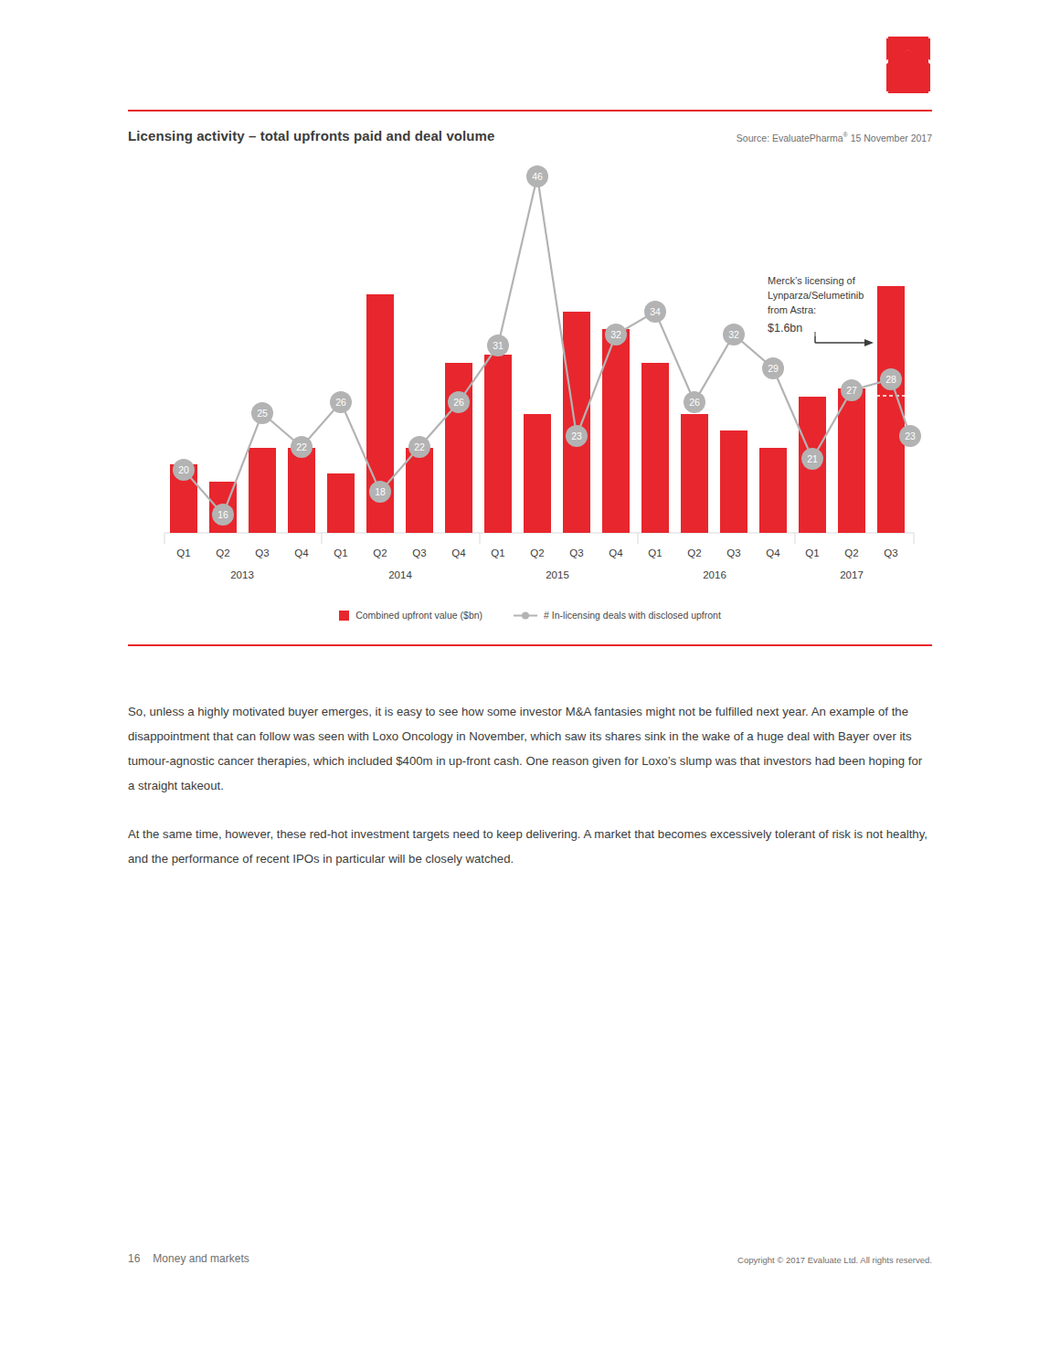Licensing activity – total upfronts paid and deal volume
Source: EvaluatePharma® 15 November 2017
===== geometry notes ===== plot left x = 40, right x = 860 19 quarters, slot width = (860-40)/19 ≈ 43.16 bar width = 30 baseline y = 420 value scale: 0 -> 420 ; 2.9 -> 150 => px per unit ≈ 93.1 line scale: 16 -> 400 ; 46 -> 30 0.8 0.6 1.0 1.0 0.7 2.8 1.0 2.0 2.1 1.4 2.6 2.4 2.0 1.4 1.2 1.0 1.6 1.7 2.9 Actual line with correct mapping: count -> y y = 400 - (count-16)*(370/30) 16->400, 20->351, 25->289, 22->326, 26->277, 18->375, 31->215, 46->30, 23->314, 32->203, 34->178, 26->277, 32->203, 29->240, 21->339, 27->264, 28->252, 23->314 20 16 25 22 26 18 22 26 31 46 23 32 34 26 32 29 21 27 28 23 Merck’s licensing of Lynparza/Selumetinib from Astra: $1.6bn Q1 Q2 Q3 Q4 Q1 Q2 Q3 Q4 Q1 Q2 Q3 Q4 Q1 Q2 Q3 Q4 Q1 Q2 Q3 2013 2014 2015 2016 2017
Combined upfront value ($bn)
# In-licensing deals with disclosed upfront
So, unless a highly motivated buyer emerges, it is easy to see how some investor M&A fantasies might not be fulfilled next year. An example of the disappointment that can follow was seen with Loxo Oncology in November, which saw its shares sink in the wake of a huge deal with Bayer over its tumour-agnostic cancer therapies, which included $400m in up-front cash. One reason given for Loxo’s slump was that investors had been hoping for a straight takeout.
At the same time, however, these red-hot investment targets need to keep delivering. A market that becomes excessively tolerant of risk is not healthy, and the performance of recent IPOs in particular will be closely watched.
16 Money and markets
Copyright © 2017 Evaluate Ltd. All rights reserved.